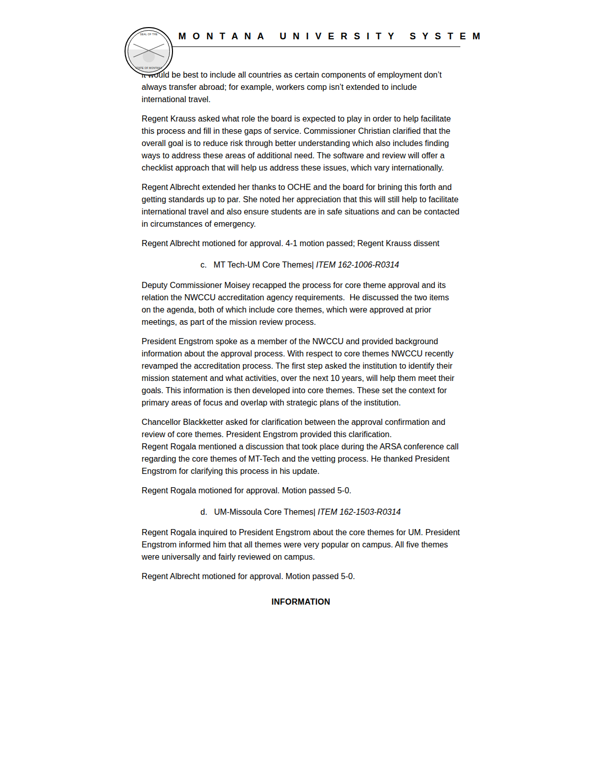SEAL OF THE
STATE OF MONTANA
M O N T A N A U N I V E R S I T Y S Y S T E M
it would be best to include all countries as certain components of employment don’t always transfer abroad; for example, workers comp isn’t extended to include international travel.
Regent Krauss asked what role the board is expected to play in order to help facilitate this process and fill in these gaps of service. Commissioner Christian clarified that the overall goal is to reduce risk through better understanding which also includes finding ways to address these areas of additional need. The software and review will offer a checklist approach that will help us address these issues, which vary internationally.
Regent Albrecht extended her thanks to OCHE and the board for brining this forth and getting standards up to par. She noted her appreciation that this will still help to facilitate international travel and also ensure students are in safe situations and can be contacted in circumstances of emergency.
Regent Albrecht motioned for approval. 4-1 motion passed; Regent Krauss dissent
c. MT Tech-UM Core Themes| ITEM 162-1006-R0314
Deputy Commissioner Moisey recapped the process for core theme approval and its relation the NWCCU accreditation agency requirements. He discussed the two items on the agenda, both of which include core themes, which were approved at prior meetings, as part of the mission review process.
President Engstrom spoke as a member of the NWCCU and provided background information about the approval process. With respect to core themes NWCCU recently revamped the accreditation process. The first step asked the institution to identify their mission statement and what activities, over the next 10 years, will help them meet their goals. This information is then developed into core themes. These set the context for primary areas of focus and overlap with strategic plans of the institution.
Chancellor Blackketter asked for clarification between the approval confirmation and review of core themes. President Engstrom provided this clarification.
Regent Rogala mentioned a discussion that took place during the ARSA conference call regarding the core themes of MT-Tech and the vetting process. He thanked President Engstrom for clarifying this process in his update.
Regent Rogala motioned for approval. Motion passed 5-0.
d. UM-Missoula Core Themes| ITEM 162-1503-R0314
Regent Rogala inquired to President Engstrom about the core themes for UM. President Engstrom informed him that all themes were very popular on campus. All five themes were universally and fairly reviewed on campus.
Regent Albrecht motioned for approval. Motion passed 5-0.
INFORMATION